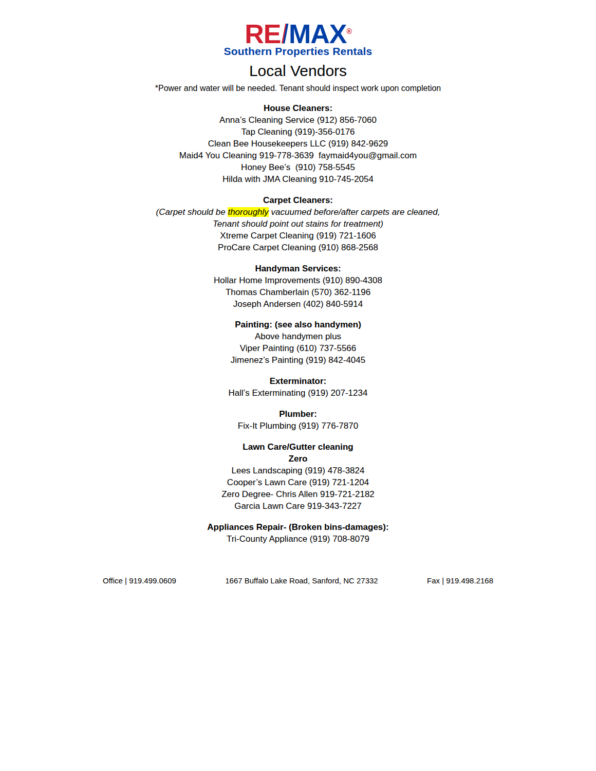RE/MAX®
Southern Properties Rentals
Local Vendors
*Power and water will be needed. Tenant should inspect work upon completion
House Cleaners:
Anna’s Cleaning Service (912) 856-7060
Tap Cleaning (919)-356-0176
Clean Bee Housekeepers LLC (919) 842-9629
Maid4 You Cleaning 919-778-3639 faymaid4you@gmail.com
Honey Bee’s (910) 758-5545
Hilda with JMA Cleaning 910-745-2054
Carpet Cleaners:
(Carpet should be thoroughly vacuumed before/after carpets are cleaned,
Tenant should point out stains for treatment)
Xtreme Carpet Cleaning (919) 721-1606
ProCare Carpet Cleaning (910) 868-2568
Handyman Services:
Hollar Home Improvements (910) 890-4308
Thomas Chamberlain (570) 362-1196
Joseph Andersen (402) 840-5914
Painting: (see also handymen)
Above handymen plus
Viper Painting (610) 737-5566
Jimenez’s Painting (919) 842-4045
Exterminator:
Hall’s Exterminating (919) 207-1234
Plumber:
Fix-It Plumbing (919) 776-7870
Lawn Care/Gutter cleaning
Zero
Lees Landscaping (919) 478-3824
Cooper’s Lawn Care (919) 721-1204
Zero Degree- Chris Allen 919-721-2182
Garcia Lawn Care 919-343-7227
Appliances Repair- (Broken bins-damages):
Tri-County Appliance (919) 708-8079
Office | 919.499.0609
1667 Buffalo Lake Road, Sanford, NC 27332
Fax | 919.498.2168